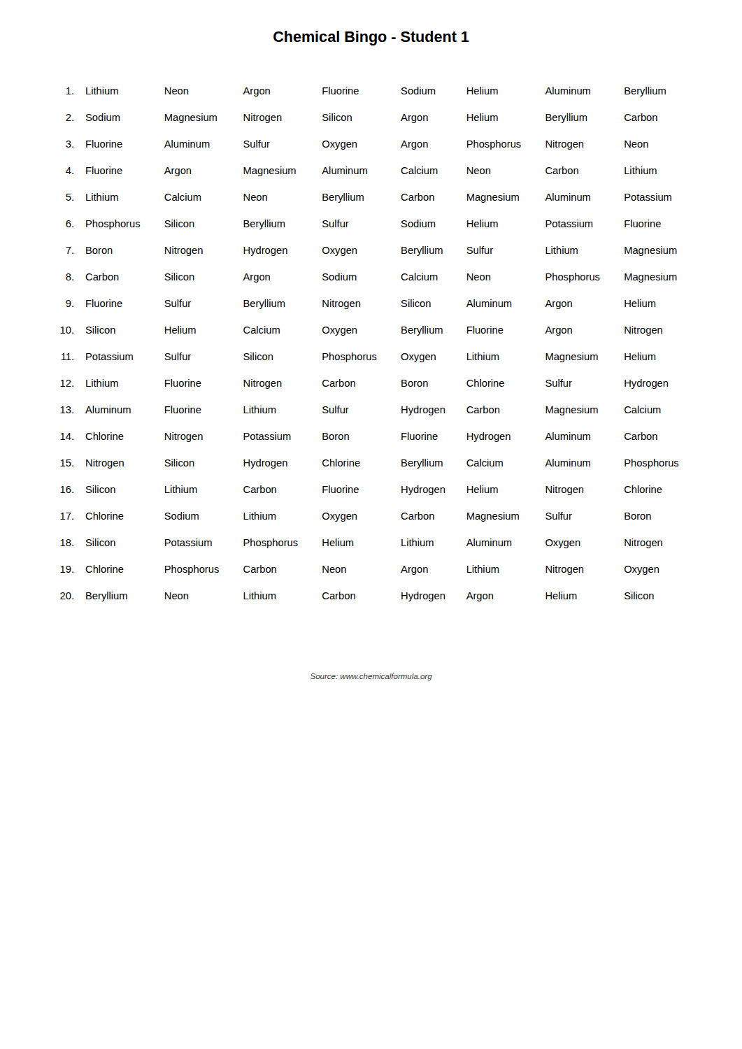Chemical Bingo - Student 1
| 1. | Lithium | Neon | Argon | Fluorine | Sodium | Helium | Aluminum | Beryllium |
| 2. | Sodium | Magnesium | Nitrogen | Silicon | Argon | Helium | Beryllium | Carbon |
| 3. | Fluorine | Aluminum | Sulfur | Oxygen | Argon | Phosphorus | Nitrogen | Neon |
| 4. | Fluorine | Argon | Magnesium | Aluminum | Calcium | Neon | Carbon | Lithium |
| 5. | Lithium | Calcium | Neon | Beryllium | Carbon | Magnesium | Aluminum | Potassium |
| 6. | Phosphorus | Silicon | Beryllium | Sulfur | Sodium | Helium | Potassium | Fluorine |
| 7. | Boron | Nitrogen | Hydrogen | Oxygen | Beryllium | Sulfur | Lithium | Magnesium |
| 8. | Carbon | Silicon | Argon | Sodium | Calcium | Neon | Phosphorus | Magnesium |
| 9. | Fluorine | Sulfur | Beryllium | Nitrogen | Silicon | Aluminum | Argon | Helium |
| 10. | Silicon | Helium | Calcium | Oxygen | Beryllium | Fluorine | Argon | Nitrogen |
| 11. | Potassium | Sulfur | Silicon | Phosphorus | Oxygen | Lithium | Magnesium | Helium |
| 12. | Lithium | Fluorine | Nitrogen | Carbon | Boron | Chlorine | Sulfur | Hydrogen |
| 13. | Aluminum | Fluorine | Lithium | Sulfur | Hydrogen | Carbon | Magnesium | Calcium |
| 14. | Chlorine | Nitrogen | Potassium | Boron | Fluorine | Hydrogen | Aluminum | Carbon |
| 15. | Nitrogen | Silicon | Hydrogen | Chlorine | Beryllium | Calcium | Aluminum | Phosphorus |
| 16. | Silicon | Lithium | Carbon | Fluorine | Hydrogen | Helium | Nitrogen | Chlorine |
| 17. | Chlorine | Sodium | Lithium | Oxygen | Carbon | Magnesium | Sulfur | Boron |
| 18. | Silicon | Potassium | Phosphorus | Helium | Lithium | Aluminum | Oxygen | Nitrogen |
| 19. | Chlorine | Phosphorus | Carbon | Neon | Argon | Lithium | Nitrogen | Oxygen |
| 20. | Beryllium | Neon | Lithium | Carbon | Hydrogen | Argon | Helium | Silicon |
Source: www.chemicalformula.org